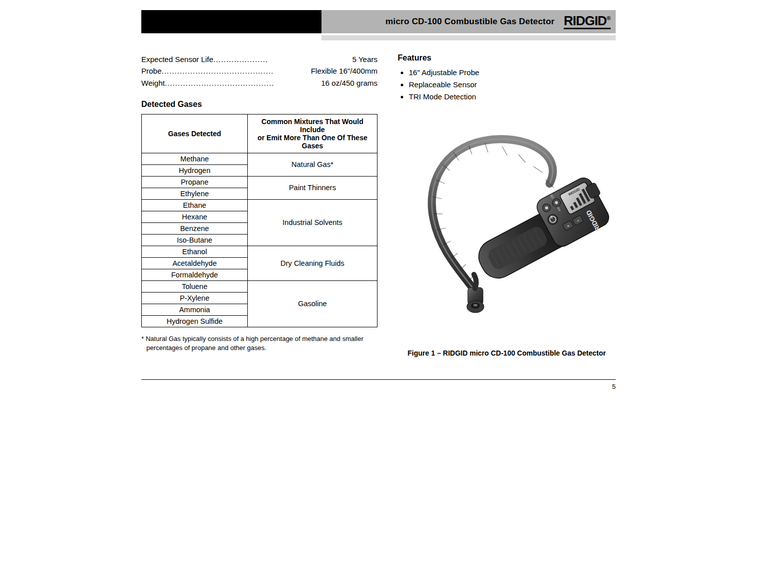micro CD-100 Combustible Gas Detector RIDGID®
Expected Sensor Life ..................... 5 Years
Probe ........................................... Flexible 16"/400mm
Weight .......................................... 16 oz/450 grams
Detected Gases
| Gases Detected | Common Mixtures That Would Include or Emit More Than One Of These Gases |
| --- | --- |
| Methane | Natural Gas* |
| Hydrogen |
| Propane | Paint Thinners |
| Ethylene |
| Ethane | Industrial Solvents |
| Hexane |
| Benzene |
| Iso-Butane |
| Ethanol | Dry Cleaning Fluids |
| Acetaldehyde |
| Formaldehyde |
| Toluene | Gasoline |
| P-Xylene |
| Ammonia |
| Hydrogen Sulfide |
* Natural Gas typically consists of a high percentage of methane and smaller percentages of propane and other gases.
Features
16" Adjustable Probe
Replaceable Sensor
TRI Mode Detection
RIDGID micro CD-100 + − RIDGID
Figure 1 – RIDGID micro CD-100 Combustible Gas Detector
5